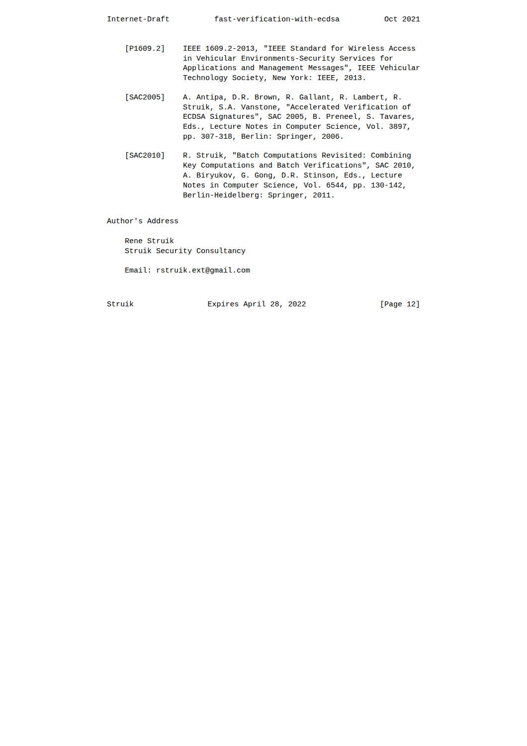Internet-Draft fast-verification-with-ecdsa Oct 2021
[P1609.2]
IEEE 1609.2-2013, "IEEE Standard for Wireless Access in Vehicular Environments-Security Services for Applications and Management Messages", IEEE Vehicular Technology Society, New York: IEEE, 2013.
[SAC2005]
A. Antipa, D.R. Brown, R. Gallant, R. Lambert, R. Struik, S.A. Vanstone, "Accelerated Verification of ECDSA Signatures", SAC 2005, B. Preneel, S. Tavares, Eds., Lecture Notes in Computer Science, Vol. 3897, pp. 307-318, Berlin: Springer, 2006.
[SAC2010]
R. Struik, "Batch Computations Revisited: Combining Key Computations and Batch Verifications", SAC 2010, A. Biryukov, G. Gong, D.R. Stinson, Eds., Lecture Notes in Computer Science, Vol. 6544, pp. 130-142, Berlin-Heidelberg: Springer, 2011.
Author's Address
Rene Struik
Struik Security Consultancy
Email: rstruik.ext@gmail.com
Struik Expires April 28, 2022 [Page 12]